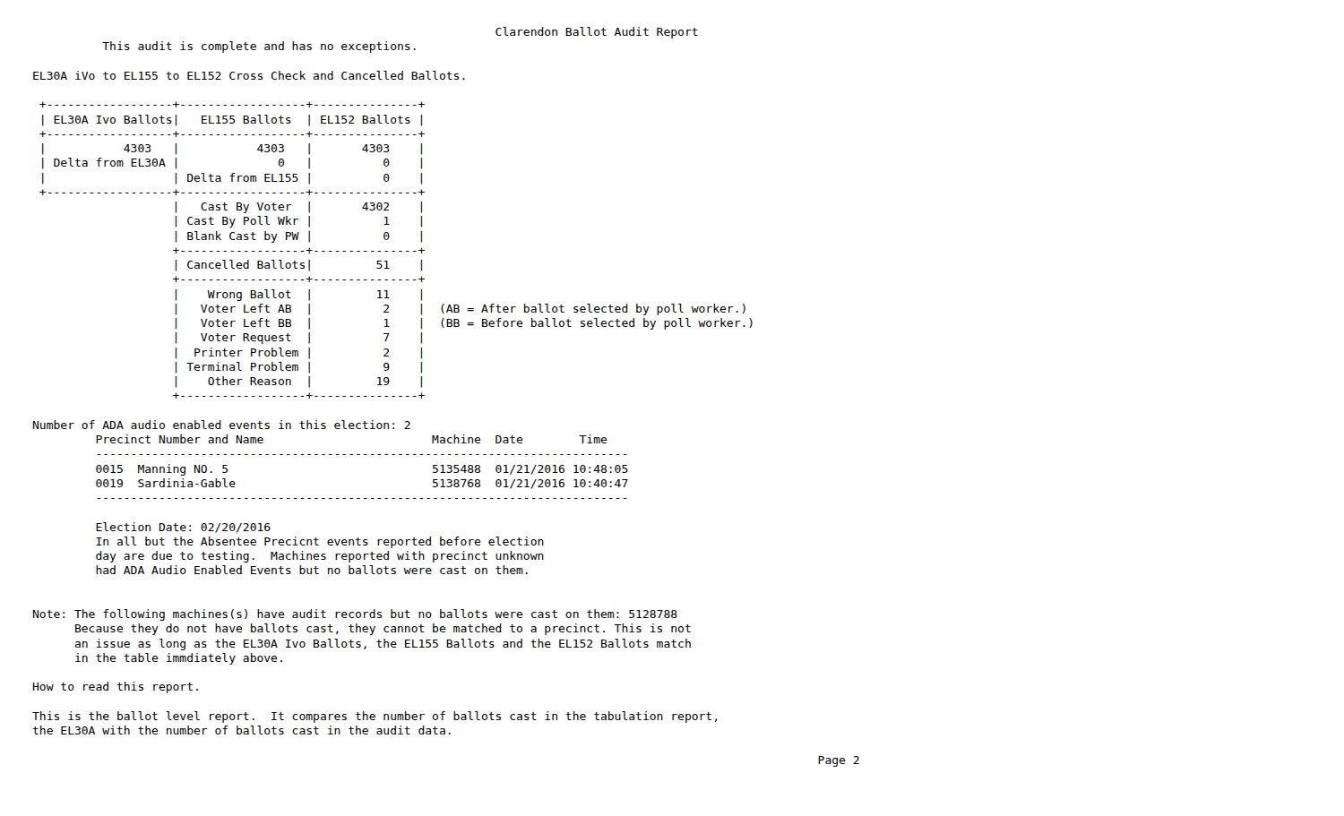Clarendon Ballot Audit Report
          This audit is complete and has no exceptions.

EL30A iVo to EL155 to EL152 Cross Check and Cancelled Ballots.

 +------------------+------------------+---------------+
 | EL30A Ivo Ballots|   EL155 Ballots  | EL152 Ballots |
 +------------------+------------------+---------------+
 |           4303   |           4303   |       4303    |
 | Delta from EL30A |              0   |          0    |
 |                  | Delta from EL155 |          0    |
 +------------------+------------------+---------------+
                    |   Cast By Voter  |       4302    |
                    | Cast By Poll Wkr |          1    |
                    | Blank Cast by PW |          0    |
                    +------------------+---------------+
                    | Cancelled Ballots|         51    |
                    +------------------+---------------+
                    |    Wrong Ballot  |         11    |
                    |   Voter Left AB  |          2    |  (AB = After ballot selected by poll worker.)
                    |   Voter Left BB  |          1    |  (BB = Before ballot selected by poll worker.)
                    |   Voter Request  |          7    |
                    |  Printer Problem |          2    |
                    | Terminal Problem |          9    |
                    |    Other Reason  |         19    |
                    +------------------+---------------+

Number of ADA audio enabled events in this election: 2
         Precinct Number and Name                        Machine  Date        Time
         ----------------------------------------------------------------------------
         0015  Manning NO. 5                             5135488  01/21/2016 10:48:05
         0019  Sardinia-Gable                            5138768  01/21/2016 10:40:47
         ----------------------------------------------------------------------------

         Election Date: 02/20/2016
         In all but the Absentee Precicnt events reported before election
         day are due to testing.  Machines reported with precinct unknown
         had ADA Audio Enabled Events but no ballots were cast on them.


Note: The following machines(s) have audit records but no ballots were cast on them: 5128788
      Because they do not have ballots cast, they cannot be matched to a precinct. This is not
      an issue as long as the EL30A Ivo Ballots, the EL155 Ballots and the EL152 Ballots match
      in the table immdiately above.

How to read this report.

This is the ballot level report.  It compares the number of ballots cast in the tabulation report,
the EL30A with the number of ballots cast in the audit data.

                                                                                                                Page 2